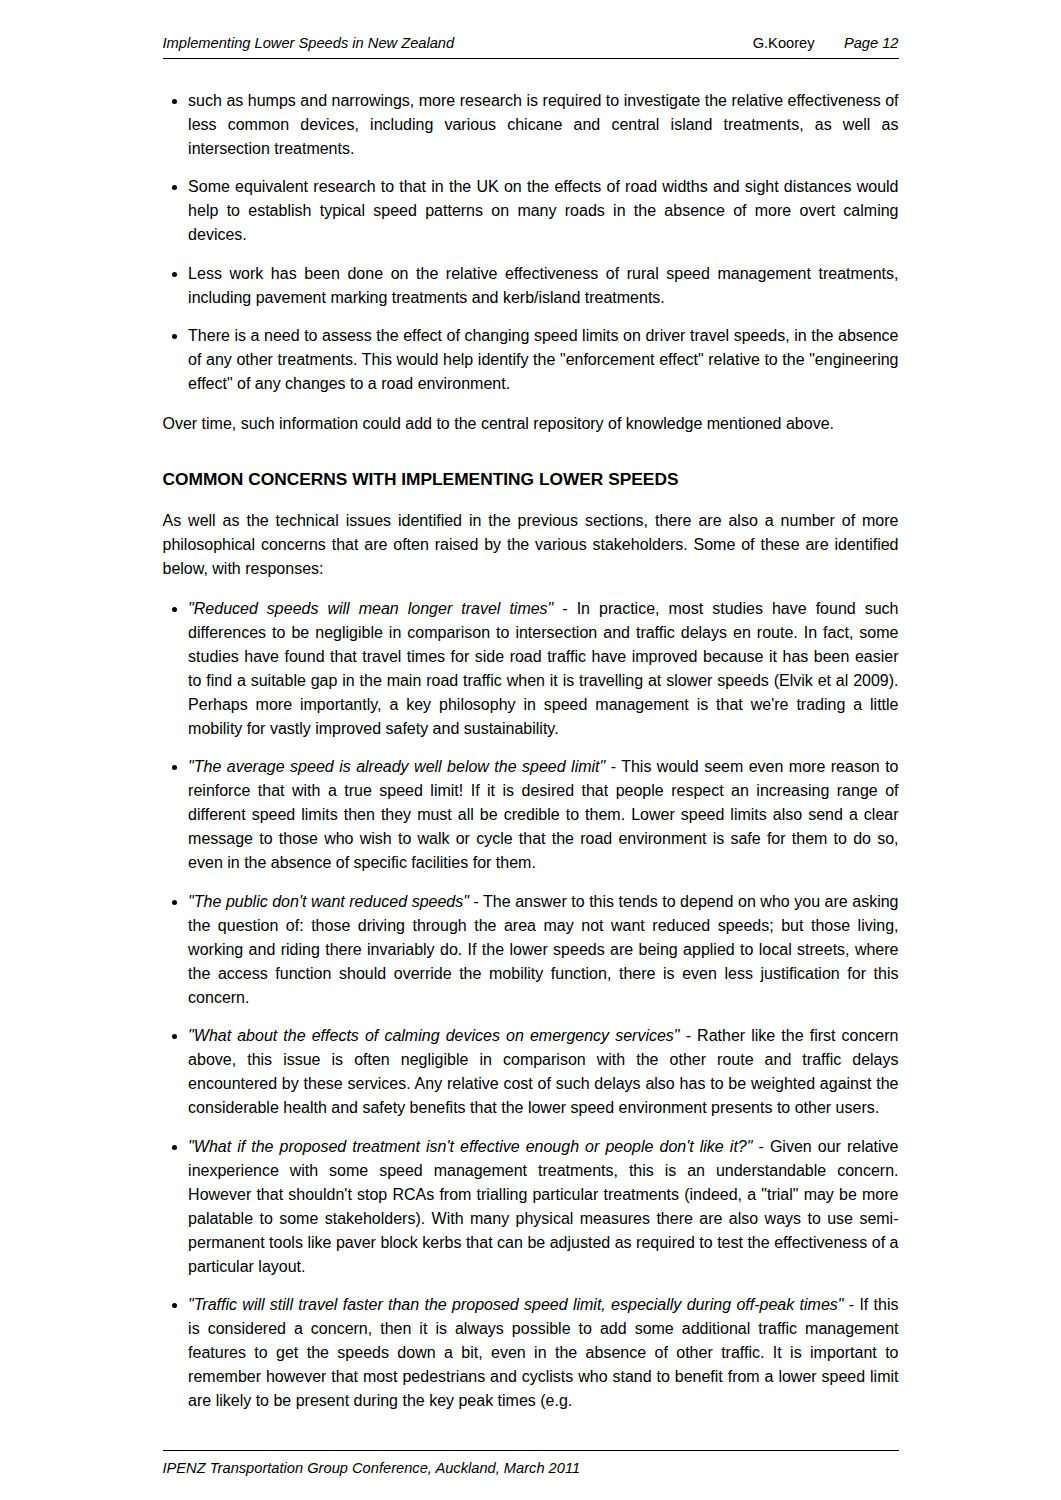Implementing Lower Speeds in New Zealand G.Koorey Page 12
such as humps and narrowings, more research is required to investigate the relative effectiveness of less common devices, including various chicane and central island treatments, as well as intersection treatments.
Some equivalent research to that in the UK on the effects of road widths and sight distances would help to establish typical speed patterns on many roads in the absence of more overt calming devices.
Less work has been done on the relative effectiveness of rural speed management treatments, including pavement marking treatments and kerb/island treatments.
There is a need to assess the effect of changing speed limits on driver travel speeds, in the absence of any other treatments. This would help identify the "enforcement effect" relative to the "engineering effect" of any changes to a road environment.
Over time, such information could add to the central repository of knowledge mentioned above.
Common Concerns with Implementing Lower Speeds
As well as the technical issues identified in the previous sections, there are also a number of more philosophical concerns that are often raised by the various stakeholders. Some of these are identified below, with responses:
"Reduced speeds will mean longer travel times" - In practice, most studies have found such differences to be negligible in comparison to intersection and traffic delays en route. In fact, some studies have found that travel times for side road traffic have improved because it has been easier to find a suitable gap in the main road traffic when it is travelling at slower speeds (Elvik et al 2009). Perhaps more importantly, a key philosophy in speed management is that we're trading a little mobility for vastly improved safety and sustainability.
"The average speed is already well below the speed limit" - This would seem even more reason to reinforce that with a true speed limit! If it is desired that people respect an increasing range of different speed limits then they must all be credible to them. Lower speed limits also send a clear message to those who wish to walk or cycle that the road environment is safe for them to do so, even in the absence of specific facilities for them.
"The public don't want reduced speeds" - The answer to this tends to depend on who you are asking the question of: those driving through the area may not want reduced speeds; but those living, working and riding there invariably do. If the lower speeds are being applied to local streets, where the access function should override the mobility function, there is even less justification for this concern.
"What about the effects of calming devices on emergency services" - Rather like the first concern above, this issue is often negligible in comparison with the other route and traffic delays encountered by these services. Any relative cost of such delays also has to be weighted against the considerable health and safety benefits that the lower speed environment presents to other users.
"What if the proposed treatment isn't effective enough or people don't like it?" - Given our relative inexperience with some speed management treatments, this is an understandable concern. However that shouldn't stop RCAs from trialling particular treatments (indeed, a "trial" may be more palatable to some stakeholders). With many physical measures there are also ways to use semi-permanent tools like paver block kerbs that can be adjusted as required to test the effectiveness of a particular layout.
"Traffic will still travel faster than the proposed speed limit, especially during off-peak times" - If this is considered a concern, then it is always possible to add some additional traffic management features to get the speeds down a bit, even in the absence of other traffic. It is important to remember however that most pedestrians and cyclists who stand to benefit from a lower speed limit are likely to be present during the key peak times (e.g.
IPENZ Transportation Group Conference, Auckland, March 2011